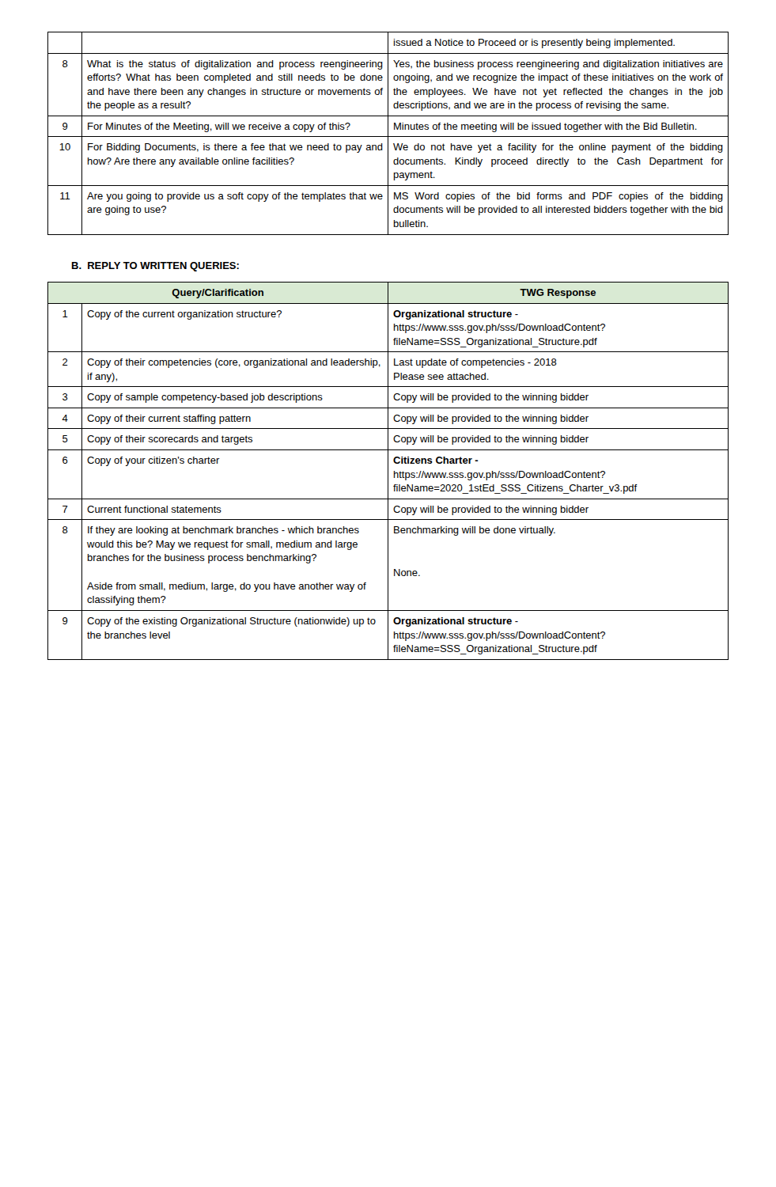| | | issued a Notice to Proceed or is presently being implemented. |
| 8 | What is the status of digitalization and process reengineering efforts? What has been completed and still needs to be done and have there been any changes in structure or movements of the people as a result? | Yes, the business process reengineering and digitalization initiatives are ongoing, and we recognize the impact of these initiatives on the work of the employees. We have not yet reflected the changes in the job descriptions, and we are in the process of revising the same. |
| 9 | For Minutes of the Meeting, will we receive a copy of this? | Minutes of the meeting will be issued together with the Bid Bulletin. |
| 10 | For Bidding Documents, is there a fee that we need to pay and how? Are there any available online facilities? | We do not have yet a facility for the online payment of the bidding documents. Kindly proceed directly to the Cash Department for payment. |
| 11 | Are you going to provide us a soft copy of the templates that we are going to use? | MS Word copies of the bid forms and PDF copies of the bidding documents will be provided to all interested bidders together with the bid bulletin. |
B. REPLY TO WRITTEN QUERIES:
| Query/Clarification | TWG Response |
| --- | --- |
| 1 | Copy of the current organization structure? | Organizational structure - https://www.sss.gov.ph/sss/DownloadContent?fileName=SSS_Organizational_Structure.pdf |
| 2 | Copy of their competencies (core, organizational and leadership, if any), | Last update of competencies - 2018 Please see attached. |
| 3 | Copy of sample competency-based job descriptions | Copy will be provided to the winning bidder |
| 4 | Copy of their current staffing pattern | Copy will be provided to the winning bidder |
| 5 | Copy of their scorecards and targets | Copy will be provided to the winning bidder |
| 6 | Copy of your citizen's charter | Citizens Charter - https://www.sss.gov.ph/sss/DownloadContent?fileName=2020_1stEd_SSS_Citizens_Charter_v3.pdf |
| 7 | Current functional statements | Copy will be provided to the winning bidder |
| 8 | If they are looking at benchmark branches - which branches would this be? May we request for small, medium and large branches for the business process benchmarking? Aside from small, medium, large, do you have another way of classifying them? | Benchmarking will be done virtually. None. |
| 9 | Copy of the existing Organizational Structure (nationwide) up to the branches level | Organizational structure - https://www.sss.gov.ph/sss/DownloadContent?fileName=SSS_Organizational_Structure.pdf |